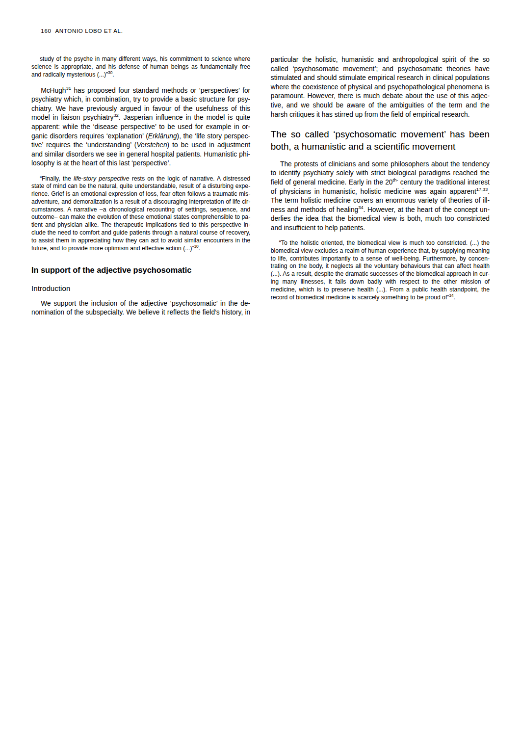160 ANTONIO LOBO ET AL.
study of the psyche in many different ways, his commitment to science where science is appropriate, and his defense of human beings as fundamentally free and radically mysterious (...)”30.
McHugh31 has proposed four standard methods or ‘perspectives’ for psychiatry which, in combination, try to provide a basic structure for psychiatry. We have previously argued in favour of the usefulness of this model in liaison psychiatry32. Jasperian influence in the model is quite apparent: while the ‘disease perspective’ to be used for example in organic disorders requires ‘explanation’ (Erklärung), the ‘life story perspective’ requires the ‘understanding’ (Verstehen) to be used in adjustment and similar disorders we see in general hospital patients. Humanistic philosophy is at the heart of this last ‘perspective’.
“Finally, the life-story perspective rests on the logic of narrative. A distressed state of mind can be the natural, quite understandable, result of a disturbing experience. Grief is an emotional expression of loss, fear often follows a traumatic misadventure, and demoralization is a result of a discouraging interpretation of life circumstances. A narrative –a chronological recounting of settings, sequence, and outcome– can make the evolution of these emotional states comprehensible to patient and physician alike. The therapeutic implications tied to this perspective include the need to comfort and guide patients through a natural course of recovery, to assist them in appreciating how they can act to avoid similar encounters in the future, and to provide more optimism and effective action (...)”30.
In support of the adjective psychosomatic
Introduction
We support the inclusion of the adjective ‘psychosomatic’ in the denomination of the subspecialty. We believe it reflects the field’s history, in particular the holistic, humanistic and anthropological spirit of the so called ‘psychosomatic movement’; and psychosomatic theories have stimulated and should stimulate empirical research in clinical populations where the coexistence of physical and psychopathological phenomena is paramount. However, there is much debate about the use of this adjective, and we should be aware of the ambiguities of the term and the harsh critiques it has stirred up from the field of empirical research.
The so called ‘psychosomatic movement’ has been both, a humanistic and a scientific movement
The protests of clinicians and some philosophers about the tendency to identify psychiatry solely with strict biological paradigms reached the field of general medicine. Early in the 20th- century the traditional interest of physicians in humanistic, holistic medicine was again apparent17,33. The term holistic medicine covers an enormous variety of theories of illness and methods of healing34. However, at the heart of the concept underlies the idea that the biomedical view is both, much too constricted and insufficient to help patients.
“To the holistic oriented, the biomedical view is much too constricted. (...) the biomedical view excludes a realm of human experience that, by supplying meaning to life, contributes importantly to a sense of well-being. Furthermore, by concentrating on the body, it neglects all the voluntary behaviours that can affect health (...). As a result, despite the dramatic successes of the biomedical approach in curing many illnesses, it falls down badly with respect to the other mission of medicine, which is to preserve health (...). From a public health standpoint, the record of biomedical medicine is scarcely something to be proud of”34.